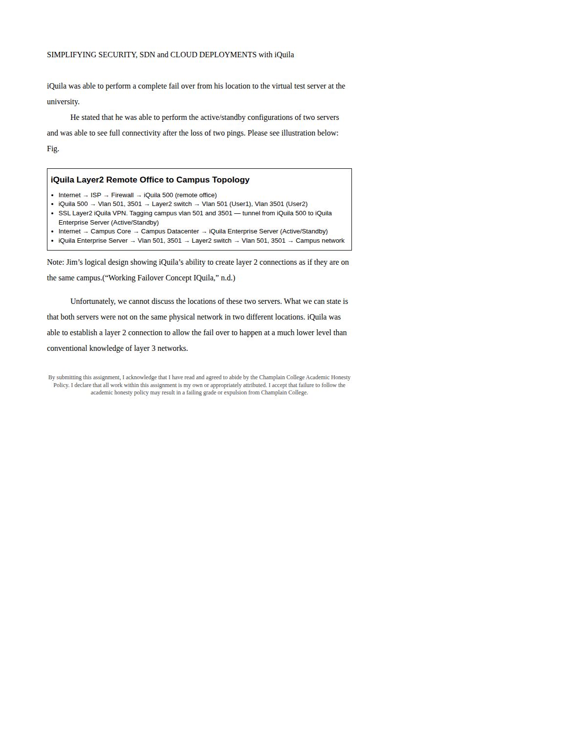SIMPLIFYING SECURITY, SDN and CLOUD DEPLOYMENTS with iQuila
iQuila was able to perform a complete fail over from his location to the virtual test server at the university.
He stated that he was able to perform the active/standby configurations of two servers and was able to see full connectivity after the loss of two pings. Please see illustration below:
Fig.
iQuila Layer2 Remote Office to Campus Topology
Internet → ISP → Firewall → iQuila 500 (remote office)
iQuila 500 → Vlan 501, 3501 → Layer2 switch → Vlan 501 (User1), Vlan 3501 (User2)
SSL Layer2 iQuila VPN. Tagging campus vlan 501 and 3501 — tunnel from iQuila 500 to iQuila Enterprise Server (Active/Standby)
Internet → Campus Core → Campus Datacenter → iQuila Enterprise Server (Active/Standby)
iQuila Enterprise Server → Vlan 501, 3501 → Layer2 switch → Vlan 501, 3501 → Campus network
Note: Jim’s logical design showing iQuila’s ability to create layer 2 connections as if they are on the same campus.(“Working Failover Concept IQuila,” n.d.)
Unfortunately, we cannot discuss the locations of these two servers. What we can state is that both servers were not on the same physical network in two different locations. iQuila was able to establish a layer 2 connection to allow the fail over to happen at a much lower level than conventional knowledge of layer 3 networks.
By submitting this assignment, I acknowledge that I have read and agreed to abide by the Champlain College Academic Honesty Policy. I declare that all work within this assignment is my own or appropriately attributed. I accept that failure to follow the academic honesty policy may result in a failing grade or expulsion from Champlain College.